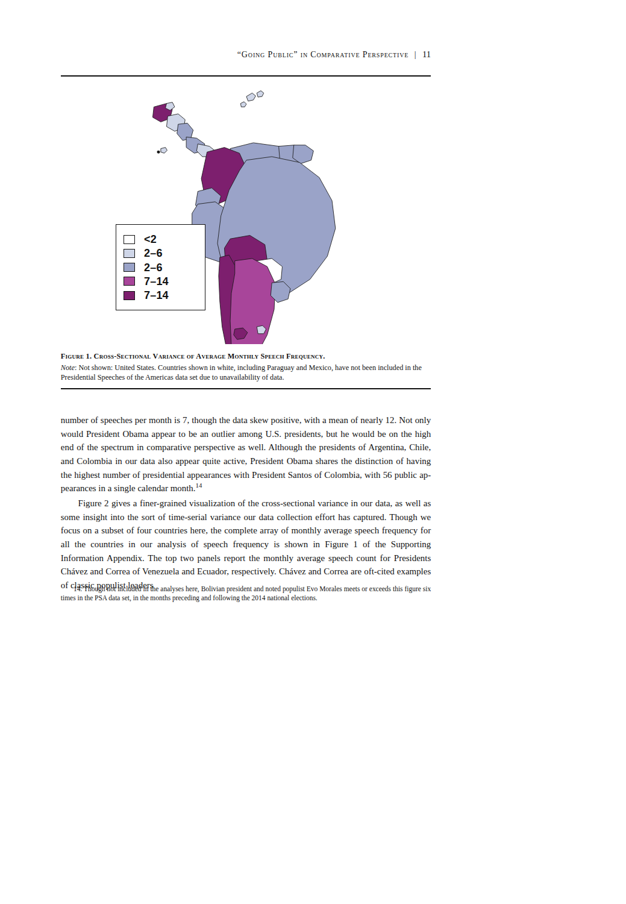“Going Public” in Comparative Perspective|11
<2
2–6
2–6
7–14
7–14
Figure 1. Cross-Sectional Variance of Average Monthly Speech Frequency. Note: Not shown: United States. Countries shown in white, including Paraguay and Mexico, have not been included in the Presidential Speeches of the Americas data set due to unavailability of data.
number of speeches per month is 7, though the data skew positive, with a mean of nearly 12. Not only would President Obama appear to be an outlier among U.S. presidents, but he would be on the high end of the spectrum in comparative perspective as well. Although the presidents of Argentina, Chile, and Colombia in our data also appear quite active, President Obama shares the distinction of having the highest number of presidential appearances with President Santos of Colombia, with 56 public appearances in a single calendar month.14
Figure 2 gives a finer-grained visualization of the cross-sectional variance in our data, as well as some insight into the sort of time-serial variance our data collection effort has captured. Though we focus on a subset of four countries here, the complete array of monthly average speech frequency for all the countries in our analysis of speech frequency is shown in Figure 1 of the Supporting Information Appendix. The top two panels report the monthly average speech count for Presidents Chávez and Correa of Venezuela and Ecuador, respectively. Chávez and Correa are oft-cited examples of classic populist leaders
14. Though not included in the analyses here, Bolivian president and noted populist Evo Morales meets or exceeds this figure six times in the PSA data set, in the months preceding and following the 2014 national elections.